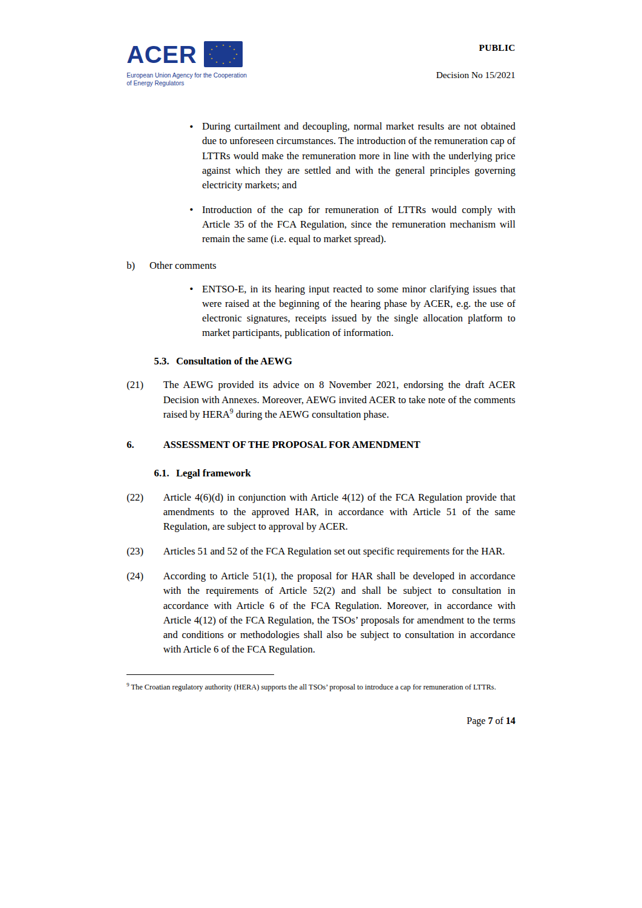ACER ★ ★ ★ ★ ★ ★ ★ ★ ★ ★ ★ ★
European Union Agency for the Cooperation
of Energy Regulators
PUBLIC
Decision No 15/2021
During curtailment and decoupling, normal market results are not obtained due to unforeseen circumstances. The introduction of the remuneration cap of LTTRs would make the remuneration more in line with the underlying price against which they are settled and with the general principles governing electricity markets; and
Introduction of the cap for remuneration of LTTRs would comply with Article 35 of the FCA Regulation, since the remuneration mechanism will remain the same (i.e. equal to market spread).
b) Other comments
ENTSO-E, in its hearing input reacted to some minor clarifying issues that were raised at the beginning of the hearing phase by ACER, e.g. the use of electronic signatures, receipts issued by the single allocation platform to market participants, publication of information.
5.3. Consultation of the AEWG
(21) The AEWG provided its advice on 8 November 2021, endorsing the draft ACER Decision with Annexes. Moreover, AEWG invited ACER to take note of the comments raised by HERA9 during the AEWG consultation phase.
6. ASSESSMENT OF THE PROPOSAL FOR AMENDMENT
6.1. Legal framework
(22) Article 4(6)(d) in conjunction with Article 4(12) of the FCA Regulation provide that amendments to the approved HAR, in accordance with Article 51 of the same Regulation, are subject to approval by ACER.
(23) Articles 51 and 52 of the FCA Regulation set out specific requirements for the HAR.
(24) According to Article 51(1), the proposal for HAR shall be developed in accordance with the requirements of Article 52(2) and shall be subject to consultation in accordance with Article 6 of the FCA Regulation. Moreover, in accordance with Article 4(12) of the FCA Regulation, the TSOs’ proposals for amendment to the terms and conditions or methodologies shall also be subject to consultation in accordance with Article 6 of the FCA Regulation.
9 The Croatian regulatory authority (HERA) supports the all TSOs’ proposal to introduce a cap for remuneration of LTTRs.
Page 7 of 14